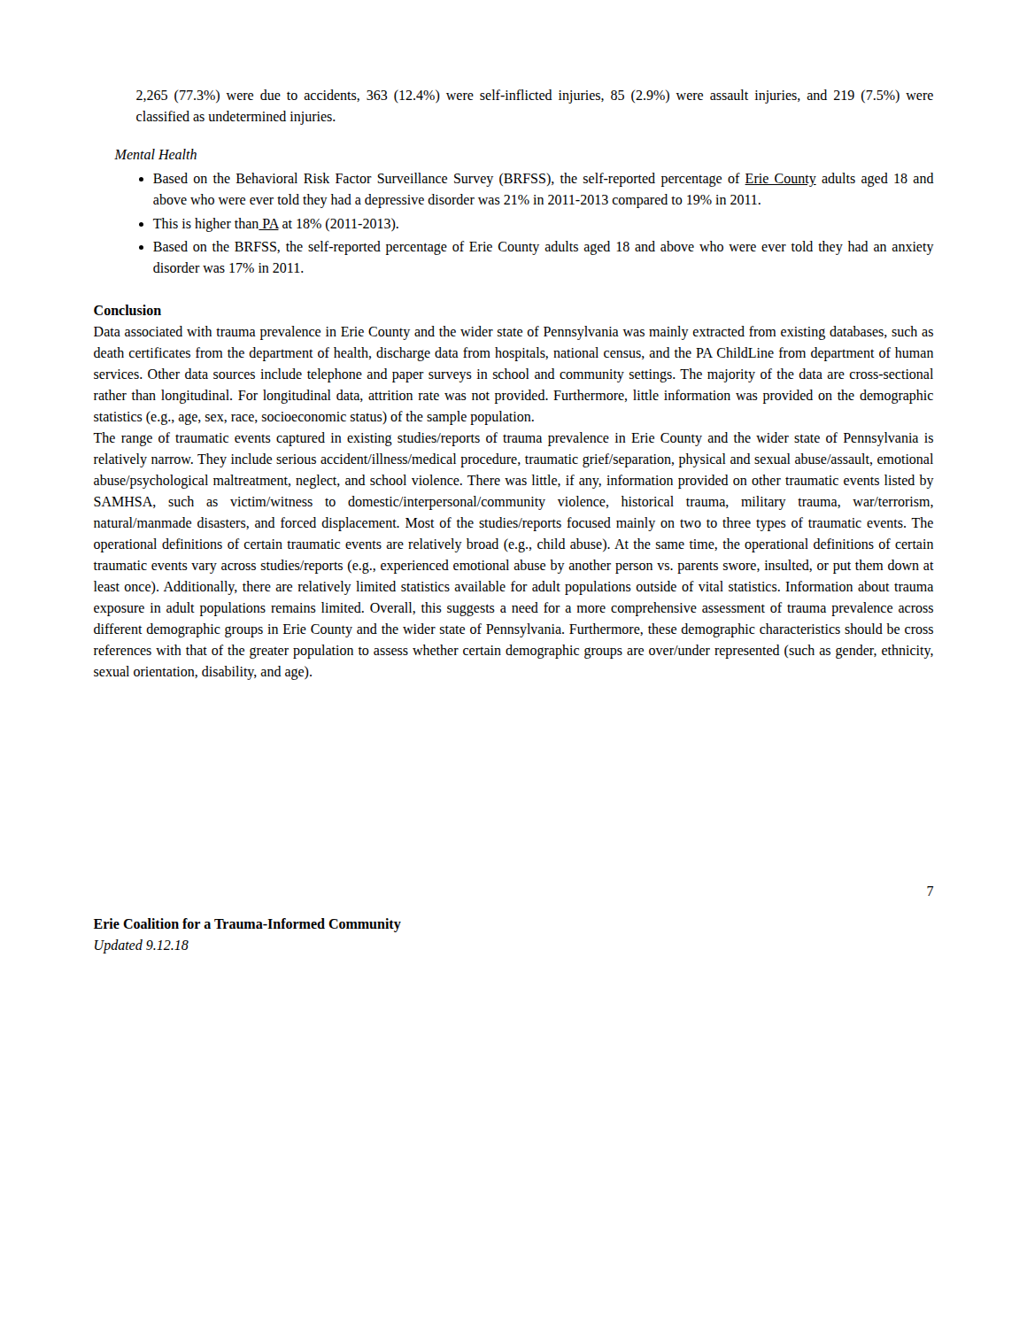2,265 (77.3%) were due to accidents, 363 (12.4%) were self-inflicted injuries, 85 (2.9%) were assault injuries, and 219 (7.5%) were classified as undetermined injuries.
Mental Health
Based on the Behavioral Risk Factor Surveillance Survey (BRFSS), the self-reported percentage of Erie County adults aged 18 and above who were ever told they had a depressive disorder was 21% in 2011-2013 compared to 19% in 2011.
This is higher than PA at 18% (2011-2013).
Based on the BRFSS, the self-reported percentage of Erie County adults aged 18 and above who were ever told they had an anxiety disorder was 17% in 2011.
Conclusion
Data associated with trauma prevalence in Erie County and the wider state of Pennsylvania was mainly extracted from existing databases, such as death certificates from the department of health, discharge data from hospitals, national census, and the PA ChildLine from department of human services. Other data sources include telephone and paper surveys in school and community settings. The majority of the data are cross-sectional rather than longitudinal. For longitudinal data, attrition rate was not provided. Furthermore, little information was provided on the demographic statistics (e.g., age, sex, race, socioeconomic status) of the sample population.
The range of traumatic events captured in existing studies/reports of trauma prevalence in Erie County and the wider state of Pennsylvania is relatively narrow. They include serious accident/illness/medical procedure, traumatic grief/separation, physical and sexual abuse/assault, emotional abuse/psychological maltreatment, neglect, and school violence. There was little, if any, information provided on other traumatic events listed by SAMHSA, such as victim/witness to domestic/interpersonal/community violence, historical trauma, military trauma, war/terrorism, natural/manmade disasters, and forced displacement. Most of the studies/reports focused mainly on two to three types of traumatic events. The operational definitions of certain traumatic events are relatively broad (e.g., child abuse). At the same time, the operational definitions of certain traumatic events vary across studies/reports (e.g., experienced emotional abuse by another person vs. parents swore, insulted, or put them down at least once). Additionally, there are relatively limited statistics available for adult populations outside of vital statistics. Information about trauma exposure in adult populations remains limited. Overall, this suggests a need for a more comprehensive assessment of trauma prevalence across different demographic groups in Erie County and the wider state of Pennsylvania. Furthermore, these demographic characteristics should be cross references with that of the greater population to assess whether certain demographic groups are over/under represented (such as gender, ethnicity, sexual orientation, disability, and age).
7
Erie Coalition for a Trauma-Informed Community
Updated 9.12.18